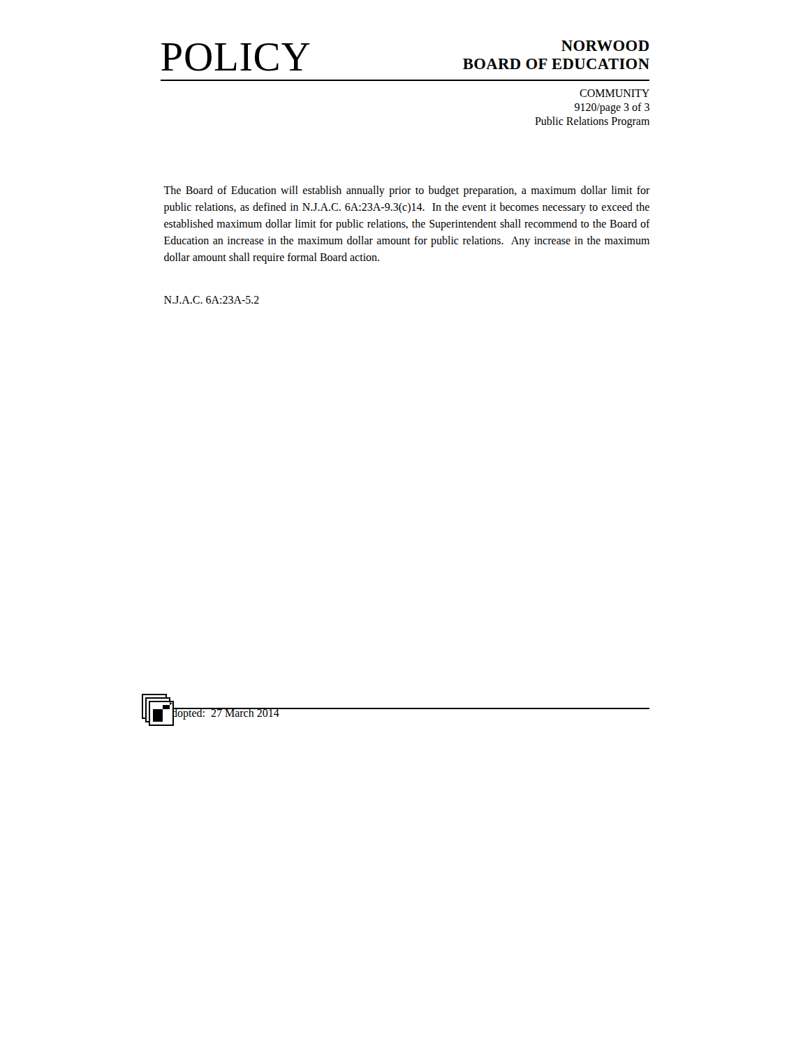POLICY
NORWOOD
BOARD OF EDUCATION
COMMUNITY
9120/page 3 of 3
Public Relations Program
The Board of Education will establish annually prior to budget preparation, a maximum dollar limit for public relations, as defined in N.J.A.C. 6A:23A-9.3(c)14. In the event it becomes necessary to exceed the established maximum dollar limit for public relations, the Superintendent shall recommend to the Board of Education an increase in the maximum dollar amount for public relations. Any increase in the maximum dollar amount shall require formal Board action.
N.J.A.C. 6A:23A-5.2
Adopted: 27 March 2014